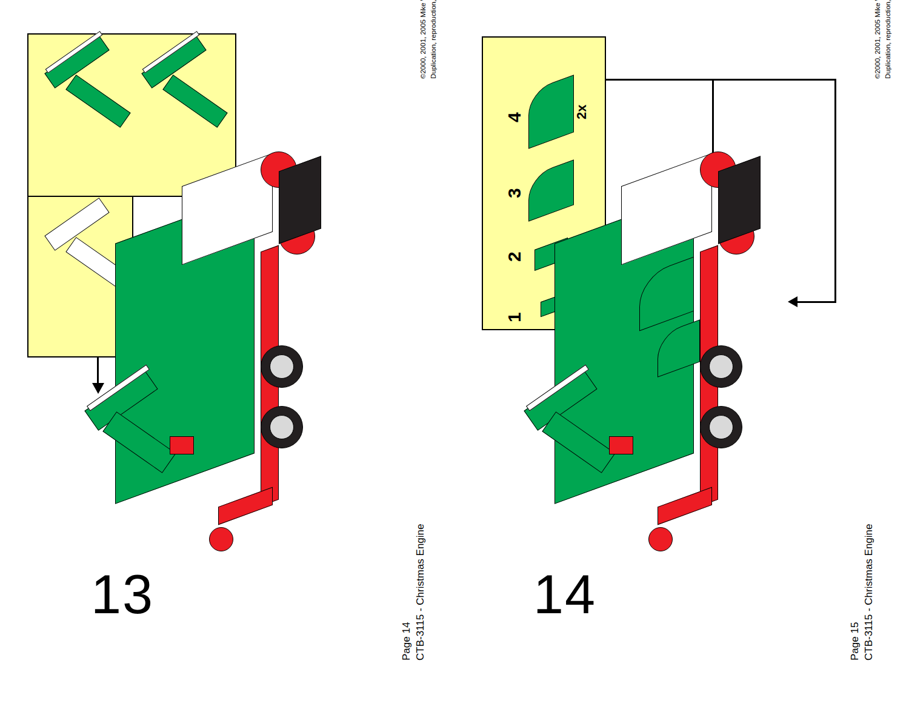LEFT PAGE (Page 14, Step 13)
13
©2000, 2001, 2005 Mike Walsh — All rights reserved.
Duplication, reproduction, or re-distribution expressly prohibited.
Page 14
CTB-3115 - Christmas Engine
RIGHT PAGE (Page 15, Step 14)
1
2
3
4
2x
14
©2000, 2001, 2005 Mike Walsh — All rights reserved.
Duplication, reproduction, or re-distribution expressly prohibited.
Page 15
CTB-3115 - Christmas Engine